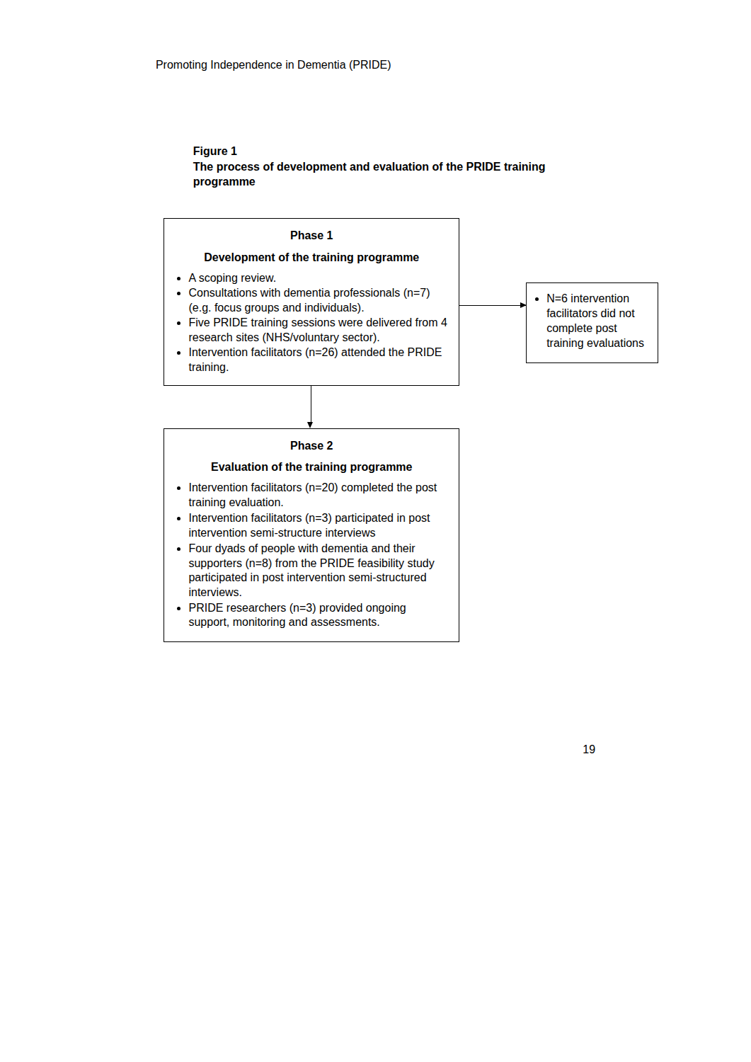Promoting Independence in Dementia (PRIDE)
Figure 1 The process of development and evaluation of the PRIDE training programme
Phase 1
Development of the training programme
A scoping review.
Consultations with dementia professionals (n=7) (e.g. focus groups and individuals).
Five PRIDE training sessions were delivered from 4 research sites (NHS/voluntary sector).
Intervention facilitators (n=26) attended the PRIDE training.
N=6 intervention facilitators did not complete post training evaluations
Phase 2
Evaluation of the training programme
Intervention facilitators (n=20) completed the post training evaluation.
Intervention facilitators (n=3) participated in post intervention semi-structure interviews
Four dyads of people with dementia and their supporters (n=8) from the PRIDE feasibility study participated in post intervention semi-structured interviews.
PRIDE researchers (n=3) provided ongoing support, monitoring and assessments.
19